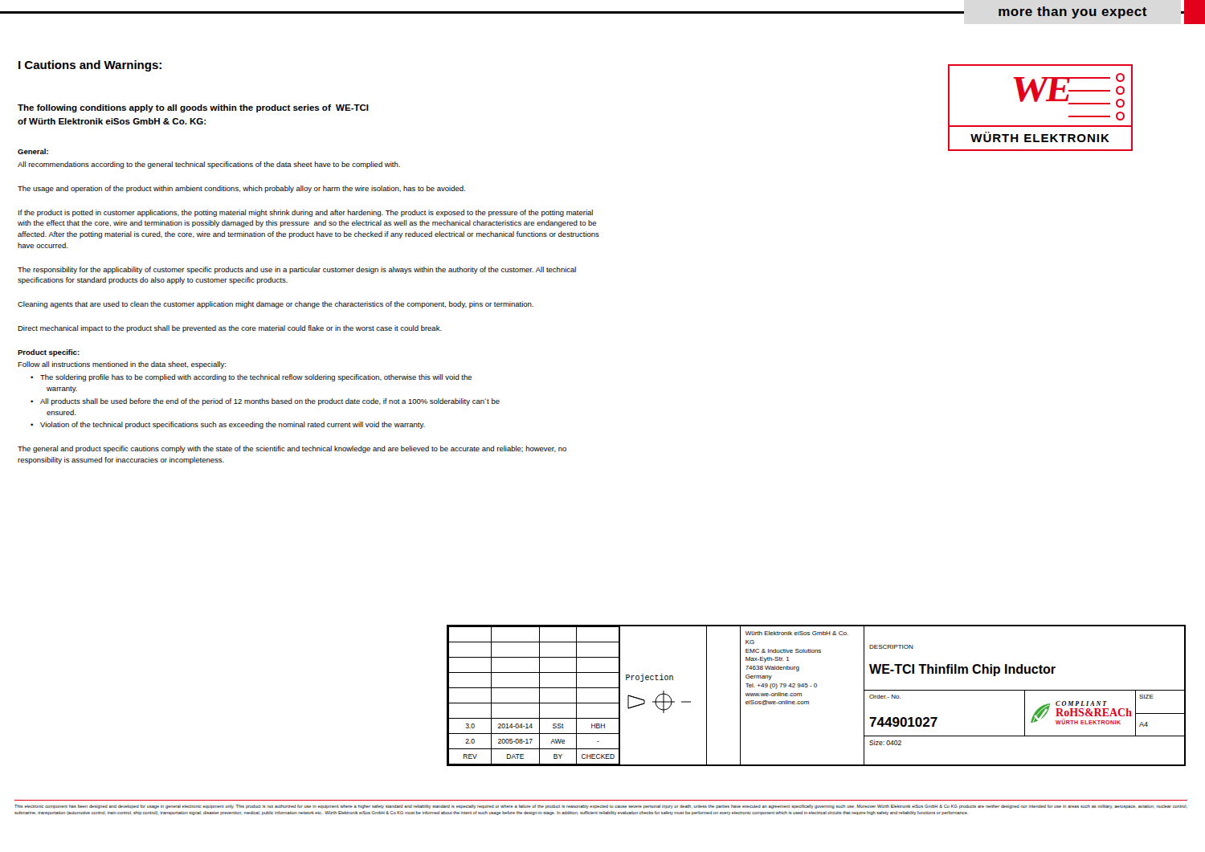more than you expect
WE
WÜRTH ELEKTRONIK
I Cautions and Warnings:
The following conditions apply to all goods within the product series of WE-TCI
of Würth Elektronik eiSos GmbH & Co. KG:
General:
All recommendations according to the general technical specifications of the data sheet have to be complied with.
The usage and operation of the product within ambient conditions, which probably alloy or harm the wire isolation, has to be avoided.
If the product is potted in customer applications, the potting material might shrink during and after hardening. The product is exposed to the pressure of the potting material with the effect that the core, wire and termination is possibly damaged by this pressure and so the electrical as well as the mechanical characteristics are endangered to be affected. After the potting material is cured, the core, wire and termination of the product have to be checked if any reduced electrical or mechanical functions or destructions have occurred.
The responsibility for the applicability of customer specific products and use in a particular customer design is always within the authority of the customer. All technical specifications for standard products do also apply to customer specific products.
Cleaning agents that are used to clean the customer application might damage or change the characteristics of the component, body, pins or termination.
Direct mechanical impact to the product shall be prevented as the core material could flake or in the worst case it could break.
Product specific:
Follow all instructions mentioned in the data sheet, especially:
The soldering profile has to be complied with according to the technical reflow soldering specification, otherwise this will void the warranty.
All products shall be used before the end of the period of 12 months based on the product date code, if not a 100% solderability can´t be ensured.
Violation of the technical product specifications such as exceeding the nominal rated current will void the warranty.
The general and product specific cautions comply with the state of the scientific and technical knowledge and are believed to be accurate and reliable; however, no responsibility is assumed for inaccuracies or incompleteness.
| / 3.0 / 2014-04-14 / SSt / HBH / / 2.0 / 2005-08-17 / AWe / - / / REV / DATE / BY / CHECKED / | Projection | | Würth Elektronik eiSos GmbH & Co. KG EMC & Inductive Solutions Max-Eyth-Str. 1 74638 Waldenburg Germany Tel. +49 (0) 79 42 945 - 0 www.we-online.com eiSos@we-online.com | DESCRIPTION WE-TCI Thinfilm Chip Inductor Order.- No. 744901027 COMPLIANT RoHS&REACh WÜRTH ELEKTRONIK SIZE A4 Size: 0402 |
This electronic component has been designed and developed for usage in general electronic equipment only. This product is not authorized for use in equipment where a higher safety standard and reliability standard is especially required or where a failure of the product is reasonably expected to cause severe personal injury or death, unless the parties have executed an agreement specifically governing such use. Moreover Würth Elektronik eiSos GmbH & Co KG products are neither designed nor intended for use in areas such as military, aerospace, aviation, nuclear control, submarine, transportation (automotive control, train control, ship control), transportation signal, disaster prevention, medical, public information network etc.. Würth Elektronik eiSos GmbH & Co KG must be informed about the intent of such usage before the design-in stage. In addition, sufficient reliability evaluation checks for safety must be performed on every electronic component which is used in electrical circuits that require high safety and reliability functions or performance.